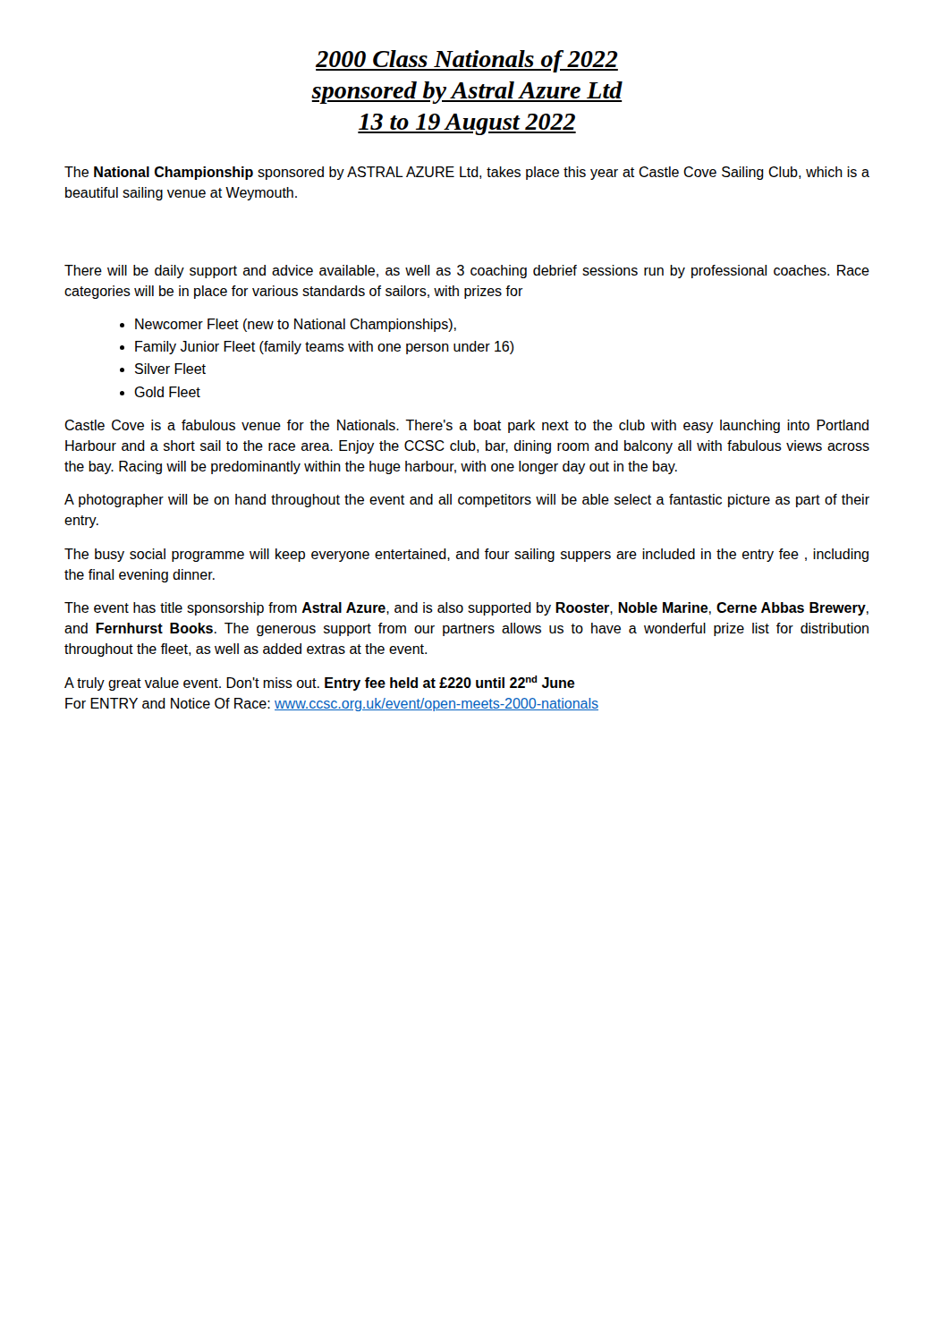2000 Class Nationals of 2022
sponsored by Astral Azure Ltd
13 to 19 August 2022
The National Championship sponsored by ASTRAL AZURE Ltd, takes place this year at Castle Cove Sailing Club, which is a beautiful sailing venue at Weymouth.
There will be daily support and advice available, as well as 3 coaching debrief sessions run by professional coaches. Race categories will be in place for various standards of sailors, with prizes for
Newcomer Fleet (new to National Championships),
Family Junior Fleet (family teams with one person under 16)
Silver Fleet
Gold Fleet
Castle Cove is a fabulous venue for the Nationals. There's a boat park next to the club with easy launching into Portland Harbour and a short sail to the race area. Enjoy the CCSC club, bar, dining room and balcony all with fabulous views across the bay. Racing will be predominantly within the huge harbour, with one longer day out in the bay.
A photographer will be on hand throughout the event and all competitors will be able select a fantastic picture as part of their entry.
The busy social programme will keep everyone entertained, and four sailing suppers are included in the entry fee , including the final evening dinner.
The event has title sponsorship from Astral Azure, and is also supported by Rooster, Noble Marine, Cerne Abbas Brewery, and Fernhurst Books. The generous support from our partners allows us to have a wonderful prize list for distribution throughout the fleet, as well as added extras at the event.
A truly great value event. Don't miss out. Entry fee held at £220 until 22nd June
For ENTRY and Notice Of Race: www.ccsc.org.uk/event/open-meets-2000-nationals